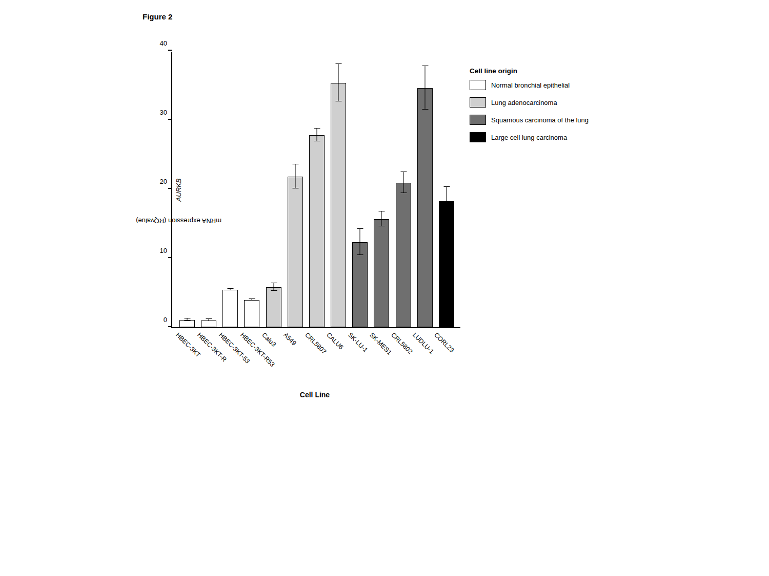Figure 2
AURKB mRNA expression (RQvalue)
0
10
20
30
40
HBEC-3KT
HBEC-3KT-R
HBEC-3KT-53
HBEC-3KT-R53
Calu3
A549
CRL5807
CALU6
SK-LU-1
SK-MES1
CRL5802
LUDLU-1
CORL23
Cell Line
Cell line origin
Normal bronchial epithelial
Lung adenocarcinoma
Squamous carcinoma of the lung
Large cell lung carcinoma